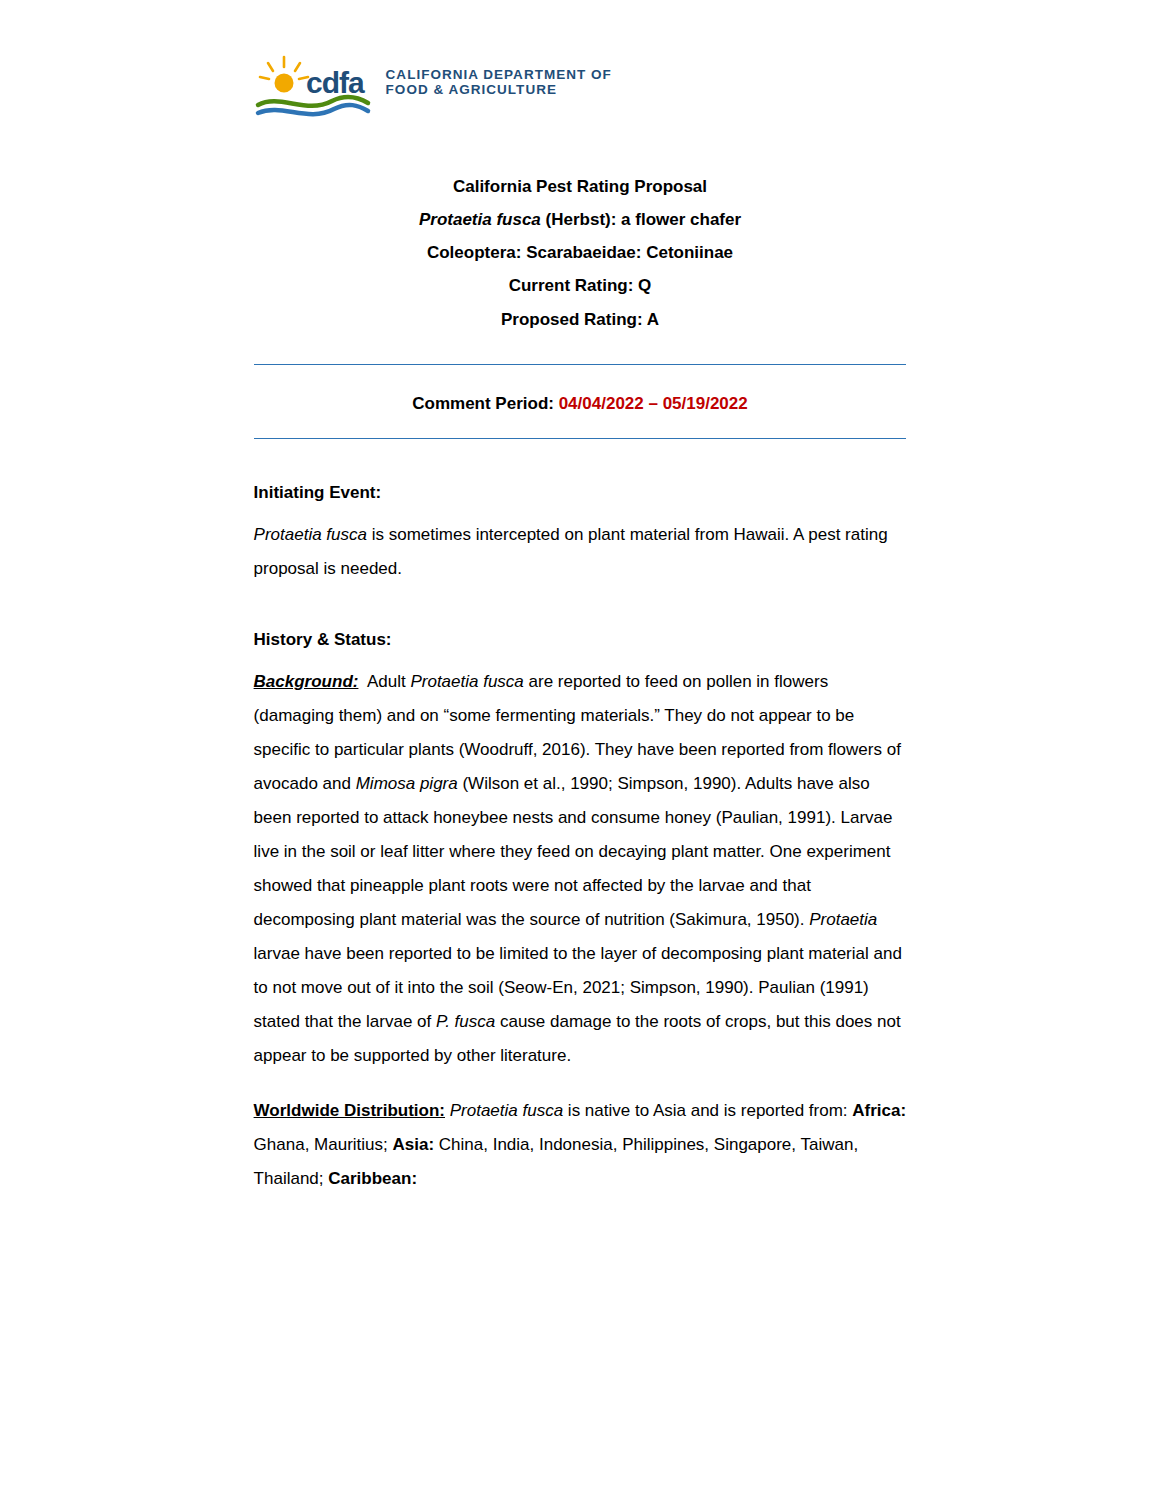cdfa
California Department of
Food & Agriculture
California Pest Rating Proposal Protaetia fusca (Herbst): a flower chafer Coleoptera: Scarabaeidae: Cetoniinae Current Rating: Q Proposed Rating: A
Comment Period: 04/04/2022 – 05/19/2022
Initiating Event:
Protaetia fusca is sometimes intercepted on plant material from Hawaii. A pest rating proposal is needed.
History & Status:
Background: Adult Protaetia fusca are reported to feed on pollen in flowers (damaging them) and on “some fermenting materials.” They do not appear to be specific to particular plants (Woodruff, 2016). They have been reported from flowers of avocado and Mimosa pigra (Wilson et al., 1990; Simpson, 1990). Adults have also been reported to attack honeybee nests and consume honey (Paulian, 1991). Larvae live in the soil or leaf litter where they feed on decaying plant matter. One experiment showed that pineapple plant roots were not affected by the larvae and that decomposing plant material was the source of nutrition (Sakimura, 1950). Protaetia larvae have been reported to be limited to the layer of decomposing plant material and to not move out of it into the soil (Seow-En, 2021; Simpson, 1990). Paulian (1991) stated that the larvae of P. fusca cause damage to the roots of crops, but this does not appear to be supported by other literature.
Worldwide Distribution: Protaetia fusca is native to Asia and is reported from: Africa: Ghana, Mauritius; Asia: China, India, Indonesia, Philippines, Singapore, Taiwan, Thailand; Caribbean: